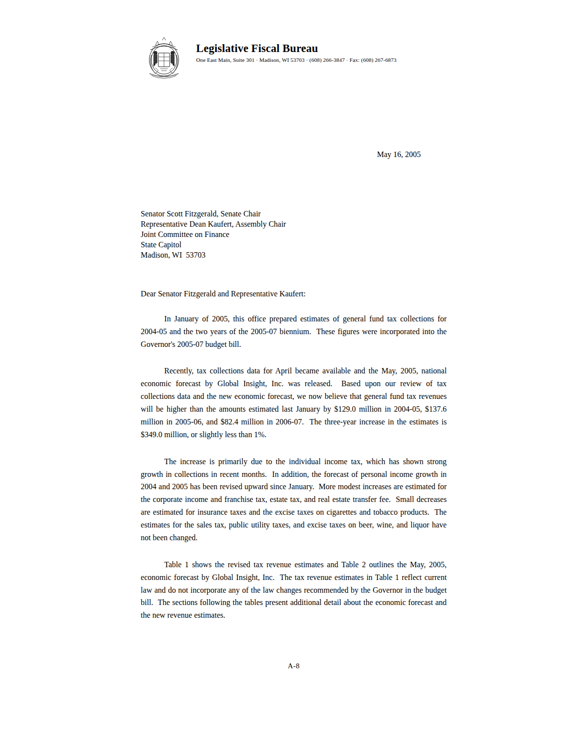Legislative Fiscal Bureau
One East Main, Suite 301 · Madison, WI 53703 · (608) 266-3847 · Fax: (608) 267-6873
May 16, 2005
Senator Scott Fitzgerald, Senate Chair
Representative Dean Kaufert, Assembly Chair
Joint Committee on Finance
State Capitol
Madison, WI 53703
Dear Senator Fitzgerald and Representative Kaufert:
In January of 2005, this office prepared estimates of general fund tax collections for 2004-05 and the two years of the 2005-07 biennium. These figures were incorporated into the Governor's 2005-07 budget bill.
Recently, tax collections data for April became available and the May, 2005, national economic forecast by Global Insight, Inc. was released. Based upon our review of tax collections data and the new economic forecast, we now believe that general fund tax revenues will be higher than the amounts estimated last January by $129.0 million in 2004-05, $137.6 million in 2005-06, and $82.4 million in 2006-07. The three-year increase in the estimates is $349.0 million, or slightly less than 1%.
The increase is primarily due to the individual income tax, which has shown strong growth in collections in recent months. In addition, the forecast of personal income growth in 2004 and 2005 has been revised upward since January. More modest increases are estimated for the corporate income and franchise tax, estate tax, and real estate transfer fee. Small decreases are estimated for insurance taxes and the excise taxes on cigarettes and tobacco products. The estimates for the sales tax, public utility taxes, and excise taxes on beer, wine, and liquor have not been changed.
Table 1 shows the revised tax revenue estimates and Table 2 outlines the May, 2005, economic forecast by Global Insight, Inc. The tax revenue estimates in Table 1 reflect current law and do not incorporate any of the law changes recommended by the Governor in the budget bill. The sections following the tables present additional detail about the economic forecast and the new revenue estimates.
A-8